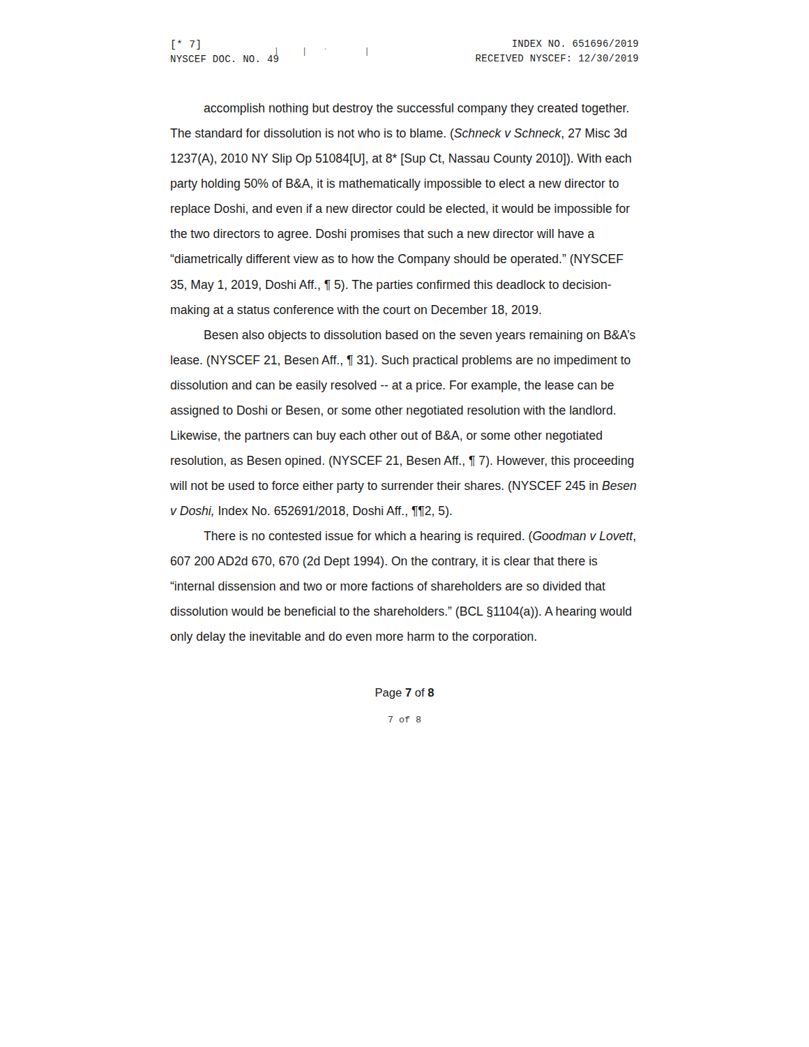[* 7]
NYSCEF DOC. NO. 49
INDEX NO. 651696/2019
RECEIVED NYSCEF: 12/30/2019
| | |
.
accomplish nothing but destroy the successful company they created together. The standard for dissolution is not who is to blame. (Schneck v Schneck, 27 Misc 3d 1237(A), 2010 NY Slip Op 51084[U], at 8* [Sup Ct, Nassau County 2010]). With each party holding 50% of B&A, it is mathematically impossible to elect a new director to replace Doshi, and even if a new director could be elected, it would be impossible for the two directors to agree. Doshi promises that such a new director will have a “diametrically different view as to how the Company should be operated.” (NYSCEF 35, May 1, 2019, Doshi Aff., ¶ 5). The parties confirmed this deadlock to decision-making at a status conference with the court on December 18, 2019.
Besen also objects to dissolution based on the seven years remaining on B&A’s lease. (NYSCEF 21, Besen Aff., ¶ 31). Such practical problems are no impediment to dissolution and can be easily resolved -- at a price. For example, the lease can be assigned to Doshi or Besen, or some other negotiated resolution with the landlord. Likewise, the partners can buy each other out of B&A, or some other negotiated resolution, as Besen opined. (NYSCEF 21, Besen Aff., ¶ 7). However, this proceeding will not be used to force either party to surrender their shares. (NYSCEF 245 in Besen v Doshi, Index No. 652691/2018, Doshi Aff., ¶¶2, 5).
There is no contested issue for which a hearing is required. (Goodman v Lovett, 607 200 AD2d 670, 670 (2d Dept 1994). On the contrary, it is clear that there is “internal dissension and two or more factions of shareholders are so divided that dissolution would be beneficial to the shareholders.” (BCL §1104(a)). A hearing would only delay the inevitable and do even more harm to the corporation.
Page 7 of 8
7 of 8